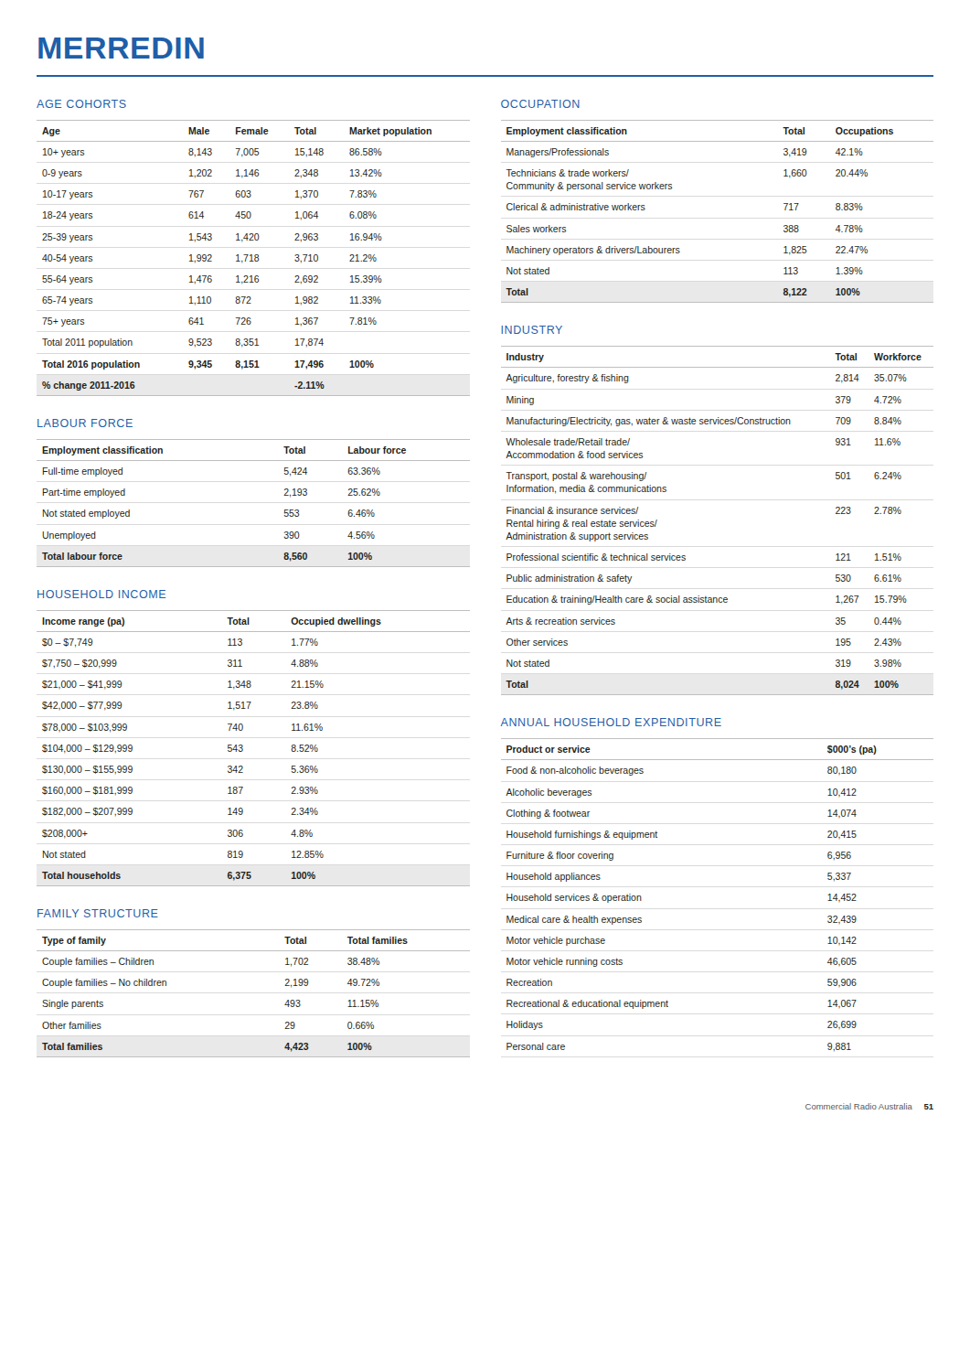MERREDIN
Age cohorts
| Age | Male | Female | Total | Market population |
| --- | --- | --- | --- | --- |
| 10+ years | 8,143 | 7,005 | 15,148 | 86.58% |
| 0-9 years | 1,202 | 1,146 | 2,348 | 13.42% |
| 10-17 years | 767 | 603 | 1,370 | 7.83% |
| 18-24 years | 614 | 450 | 1,064 | 6.08% |
| 25-39 years | 1,543 | 1,420 | 2,963 | 16.94% |
| 40-54 years | 1,992 | 1,718 | 3,710 | 21.2% |
| 55-64 years | 1,476 | 1,216 | 2,692 | 15.39% |
| 65-74 years | 1,110 | 872 | 1,982 | 11.33% |
| 75+ years | 641 | 726 | 1,367 | 7.81% |
| Total 2011 population | 9,523 | 8,351 | 17,874 | |
| Total 2016 population | 9,345 | 8,151 | 17,496 | 100% |
| % change 2011-2016 | | | -2.11% | |
Labour force
| Employment classification | Total | Labour force |
| --- | --- | --- |
| Full-time employed | 5,424 | 63.36% |
| Part-time employed | 2,193 | 25.62% |
| Not stated employed | 553 | 6.46% |
| Unemployed | 390 | 4.56% |
| Total labour force | 8,560 | 100% |
Household income
| Income range (pa) | Total | Occupied dwellings |
| --- | --- | --- |
| $0 – $7,749 | 113 | 1.77% |
| $7,750 – $20,999 | 311 | 4.88% |
| $21,000 – $41,999 | 1,348 | 21.15% |
| $42,000 – $77,999 | 1,517 | 23.8% |
| $78,000 – $103,999 | 740 | 11.61% |
| $104,000 – $129,999 | 543 | 8.52% |
| $130,000 – $155,999 | 342 | 5.36% |
| $160,000 – $181,999 | 187 | 2.93% |
| $182,000 – $207,999 | 149 | 2.34% |
| $208,000+ | 306 | 4.8% |
| Not stated | 819 | 12.85% |
| Total households | 6,375 | 100% |
Family structure
| Type of family | Total | Total families |
| --- | --- | --- |
| Couple families – Children | 1,702 | 38.48% |
| Couple families – No children | 2,199 | 49.72% |
| Single parents | 493 | 11.15% |
| Other families | 29 | 0.66% |
| Total families | 4,423 | 100% |
Occupation
| Employment classification | Total | Occupations |
| --- | --- | --- |
| Managers/Professionals | 3,419 | 42.1% |
| Technicians & trade workers/ Community & personal service workers | 1,660 | 20.44% |
| Clerical & administrative workers | 717 | 8.83% |
| Sales workers | 388 | 4.78% |
| Machinery operators & drivers/Labourers | 1,825 | 22.47% |
| Not stated | 113 | 1.39% |
| Total | 8,122 | 100% |
Industry
| Industry | Total | Workforce |
| --- | --- | --- |
| Agriculture, forestry & fishing | 2,814 | 35.07% |
| Mining | 379 | 4.72% |
| Manufacturing/Electricity, gas, water & waste services/Construction | 709 | 8.84% |
| Wholesale trade/Retail trade/ Accommodation & food services | 931 | 11.6% |
| Transport, postal & warehousing/ Information, media & communications | 501 | 6.24% |
| Financial & insurance services/ Rental hiring & real estate services/ Administration & support services | 223 | 2.78% |
| Professional scientific & technical services | 121 | 1.51% |
| Public administration & safety | 530 | 6.61% |
| Education & training/Health care & social assistance | 1,267 | 15.79% |
| Arts & recreation services | 35 | 0.44% |
| Other services | 195 | 2.43% |
| Not stated | 319 | 3.98% |
| Total | 8,024 | 100% |
Annual household expenditure
| Product or service | $000’s (pa) |
| --- | --- |
| Food & non-alcoholic beverages | 80,180 |
| Alcoholic beverages | 10,412 |
| Clothing & footwear | 14,074 |
| Household furnishings & equipment | 20,415 |
| Furniture & floor covering | 6,956 |
| Household appliances | 5,337 |
| Household services & operation | 14,452 |
| Medical care & health expenses | 32,439 |
| Motor vehicle purchase | 10,142 |
| Motor vehicle running costs | 46,605 |
| Recreation | 59,906 |
| Recreational & educational equipment | 14,067 |
| Holidays | 26,699 |
| Personal care | 9,881 |
Commercial Radio Australia 51